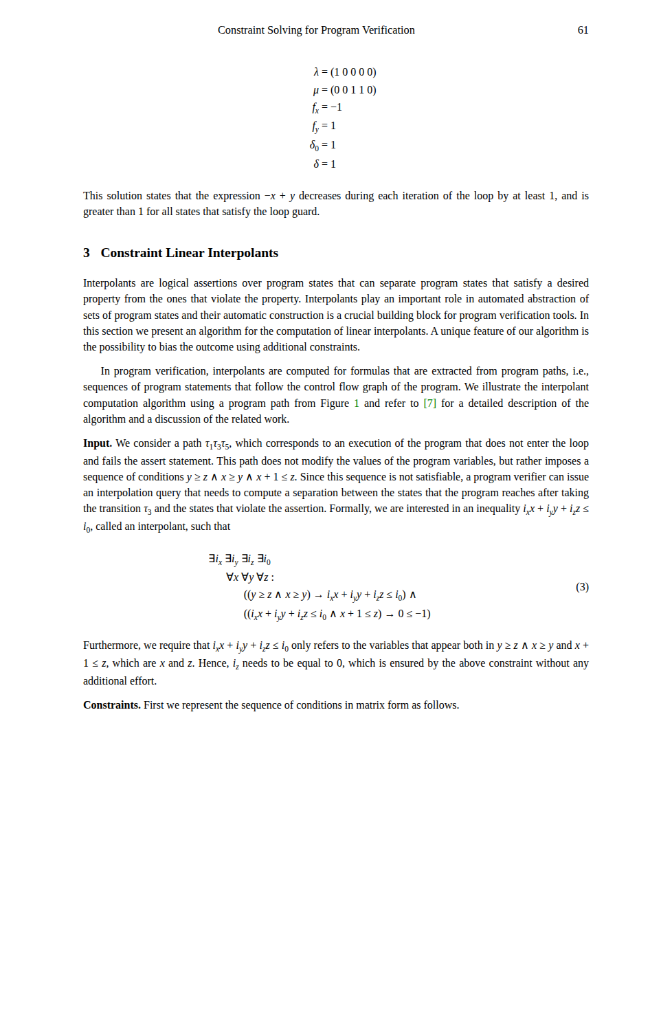Constraint Solving for Program Verification 61
λ = (1 0 0 0 0)
μ = (0 0 1 1 0)
fx = −1
fy = 1
δ0 = 1
δ = 1
This solution states that the expression −x + y decreases during each iteration of the loop by at least 1, and is greater than 1 for all states that satisfy the loop guard.
3 Constraint Linear Interpolants
Interpolants are logical assertions over program states that can separate program states that satisfy a desired property from the ones that violate the property. Interpolants play an important role in automated abstraction of sets of program states and their automatic construction is a crucial building block for program verification tools. In this section we present an algorithm for the computation of linear interpolants. A unique feature of our algorithm is the possibility to bias the outcome using additional constraints.
In program verification, interpolants are computed for formulas that are extracted from program paths, i.e., sequences of program statements that follow the control flow graph of the program. We illustrate the interpolant computation algorithm using a program path from Figure 1 and refer to [7] for a detailed description of the algorithm and a discussion of the related work.
Input. We consider a path τ1τ3τ5, which corresponds to an execution of the program that does not enter the loop and fails the assert statement. This path does not modify the values of the program variables, but rather imposes a sequence of conditions y ≥ z ∧ x ≥ y ∧ x + 1 ≤ z. Since this sequence is not satisfiable, a program verifier can issue an interpolation query that needs to compute a separation between the states that the program reaches after taking the transition τ3 and the states that violate the assertion. Formally, we are interested in an inequality ixx + iyy + izz ≤ i0, called an interpolant, such that
∃ix ∃iy ∃iz ∃i0
∀x ∀y ∀z :
((y ≥ z ∧ x ≥ y) → ixx + iyy + izz ≤ i0) ∧
((ixx + iyy + izz ≤ i0 ∧ x + 1 ≤ z) → 0 ≤ −1)
(3)
Furthermore, we require that ixx + iyy + izz ≤ i0 only refers to the variables that appear both in y ≥ z ∧ x ≥ y and x + 1 ≤ z, which are x and z. Hence, iz needs to be equal to 0, which is ensured by the above constraint without any additional effort.
Constraints. First we represent the sequence of conditions in matrix form as follows.